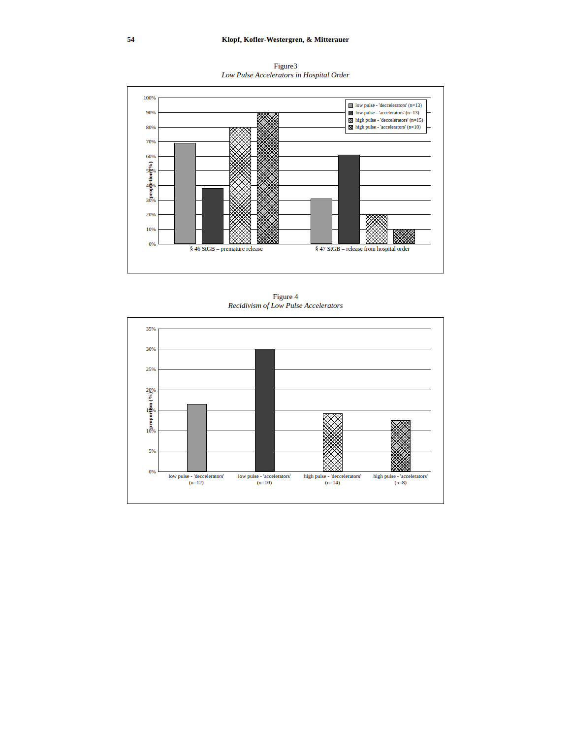54
Klopf, Kofler-Westergren, & Mitterauer
Figure3 Low Pulse Accelerators in Hospital Order
proportion (%)
100%
90%
80%
70%
60%
50%
40%
30%
20%
10%
0%
§ 46 StGB – premature release
§ 47 StGB – release from hospital order
low pulse - 'deccelerators' (n=13)
low pulse - 'accelerators' (n=13)
high pulse - 'deccelerators' (n=15)
high pulse - 'accelerators' (n=10)
Figure 4 Recidivism of Low Pulse Accelerators
proportion (%)
35%
30%
25%
20%
15%
10%
5%
0%
low pulse - 'deccelerators'
(n=12)
low pulse - 'accelerators'
(n=10)
high pulse - 'deccelerators'
(n=14)
high pulse - 'accelerators'
(n=8)